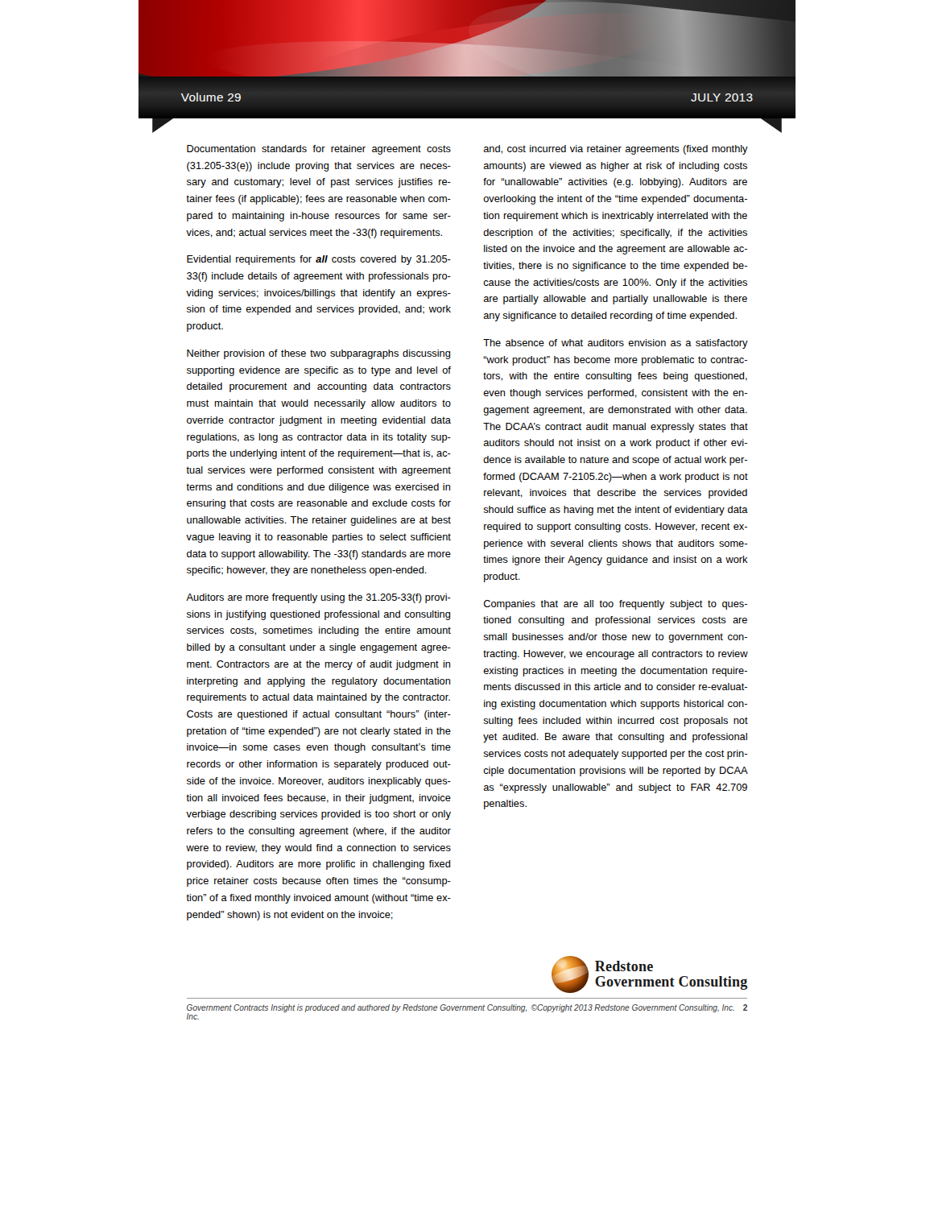Volume 29 JULY 2013
Documentation standards for retainer agreement costs (31.205-33(e)) include proving that services are necessary and customary; level of past services justifies retainer fees (if applicable); fees are reasonable when compared to maintaining in-house resources for same services, and; actual services meet the -33(f) requirements.
Evidential requirements for all costs covered by 31.205-33(f) include details of agreement with professionals providing services; invoices/billings that identify an expression of time expended and services provided, and; work product.
Neither provision of these two subparagraphs discussing supporting evidence are specific as to type and level of detailed procurement and accounting data contractors must maintain that would necessarily allow auditors to override contractor judgment in meeting evidential data regulations, as long as contractor data in its totality supports the underlying intent of the requirement—that is, actual services were performed consistent with agreement terms and conditions and due diligence was exercised in ensuring that costs are reasonable and exclude costs for unallowable activities. The retainer guidelines are at best vague leaving it to reasonable parties to select sufficient data to support allowability. The -33(f) standards are more specific; however, they are nonetheless open-ended.
Auditors are more frequently using the 31.205-33(f) provisions in justifying questioned professional and consulting services costs, sometimes including the entire amount billed by a consultant under a single engagement agreement. Contractors are at the mercy of audit judgment in interpreting and applying the regulatory documentation requirements to actual data maintained by the contractor. Costs are questioned if actual consultant “hours” (interpretation of “time expended”) are not clearly stated in the invoice—in some cases even though consultant’s time records or other information is separately produced outside of the invoice. Moreover, auditors inexplicably question all invoiced fees because, in their judgment, invoice verbiage describing services provided is too short or only refers to the consulting agreement (where, if the auditor were to review, they would find a connection to services provided). Auditors are more prolific in challenging fixed price retainer costs because often times the “consumption” of a fixed monthly invoiced amount (without “time expended” shown) is not evident on the invoice;
and, cost incurred via retainer agreements (fixed monthly amounts) are viewed as higher at risk of including costs for “unallowable” activities (e.g. lobbying). Auditors are overlooking the intent of the “time expended” documentation requirement which is inextricably interrelated with the description of the activities; specifically, if the activities listed on the invoice and the agreement are allowable activities, there is no significance to the time expended because the activities/costs are 100%. Only if the activities are partially allowable and partially unallowable is there any significance to detailed recording of time expended.
The absence of what auditors envision as a satisfactory “work product” has become more problematic to contractors, with the entire consulting fees being questioned, even though services performed, consistent with the engagement agreement, are demonstrated with other data. The DCAA’s contract audit manual expressly states that auditors should not insist on a work product if other evidence is available to nature and scope of actual work performed (DCAAM 7-2105.2c)—when a work product is not relevant, invoices that describe the services provided should suffice as having met the intent of evidentiary data required to support consulting costs. However, recent experience with several clients shows that auditors sometimes ignore their Agency guidance and insist on a work product.
Companies that are all too frequently subject to questioned consulting and professional services costs are small businesses and/or those new to government contracting. However, we encourage all contractors to review existing practices in meeting the documentation requirements discussed in this article and to consider re-evaluating existing documentation which supports historical consulting fees included within incurred cost proposals not yet audited. Be aware that consulting and professional services costs not adequately supported per the cost principle documentation provisions will be reported by DCAA as “expressly unallowable” and subject to FAR 42.709 penalties.
Redstone
Government Consulting
Government Contracts Insight is produced and authored by Redstone Government Consulting, Inc.
©Copyright 2013 Redstone Government Consulting, Inc.2